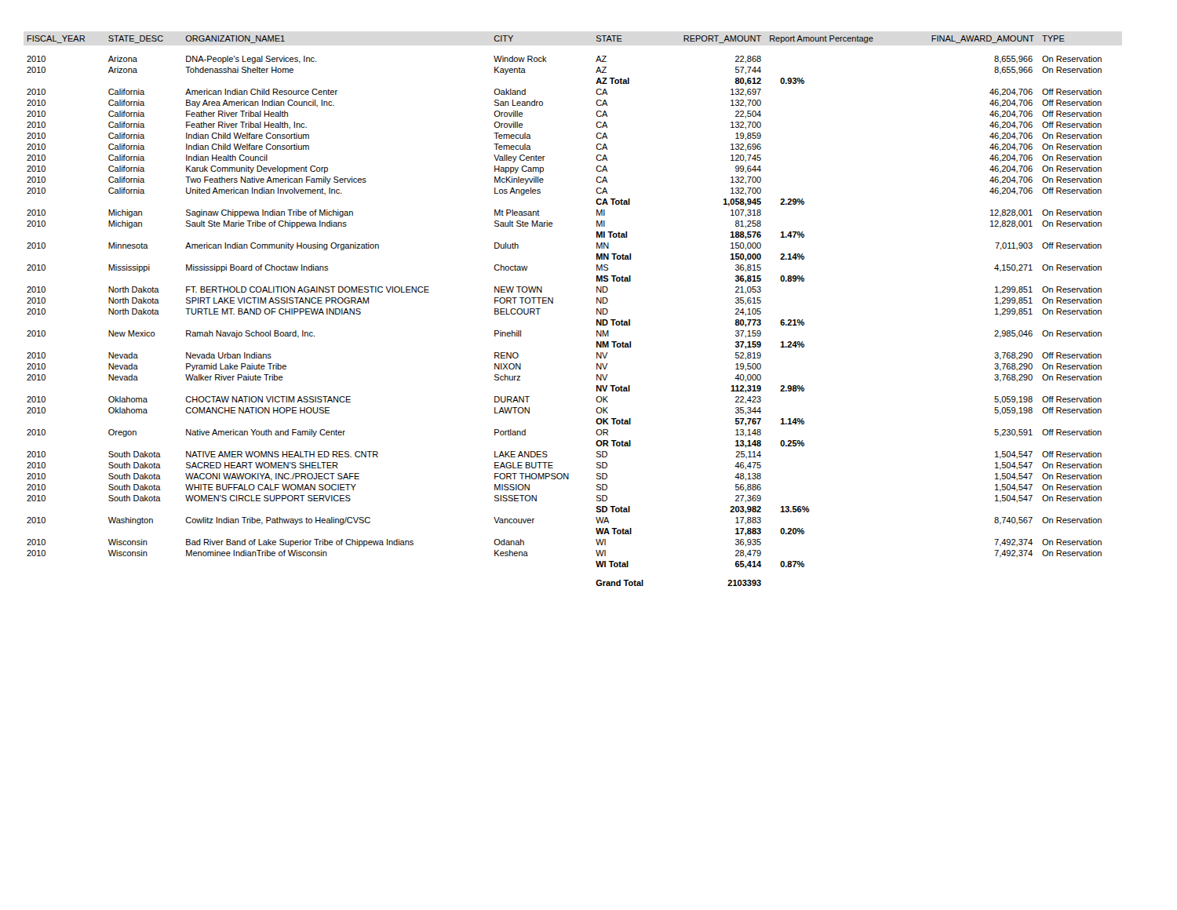| FISCAL_YEAR | STATE_DESC | ORGANIZATION_NAME1 | CITY | STATE | REPORT_AMOUNT | Report Amount Percentage | FINAL_AWARD_AMOUNT | TYPE |
| --- | --- | --- | --- | --- | --- | --- | --- | --- |
| 2010 | Arizona | DNA-People's Legal Services, Inc. | Window Rock | AZ | 22,868 | | 8,655,966 | On Reservation |
| 2010 | Arizona | Tohdenasshai Shelter Home | Kayenta | AZ | 57,744 | | 8,655,966 | On Reservation |
| | | | | AZ Total | 80,612 | 0.93% | | |
| 2010 | California | American Indian Child Resource Center | Oakland | CA | 132,697 | | 46,204,706 | Off Reservation |
| 2010 | California | Bay Area American Indian Council, Inc. | San Leandro | CA | 132,700 | | 46,204,706 | Off Reservation |
| 2010 | California | Feather River Tribal Health | Oroville | CA | 22,504 | | 46,204,706 | Off Reservation |
| 2010 | California | Feather River Tribal Health, Inc. | Oroville | CA | 132,700 | | 46,204,706 | Off Reservation |
| 2010 | California | Indian Child Welfare Consortium | Temecula | CA | 19,859 | | 46,204,706 | On Reservation |
| 2010 | California | Indian Child Welfare Consortium | Temecula | CA | 132,696 | | 46,204,706 | On Reservation |
| 2010 | California | Indian Health Council | Valley Center | CA | 120,745 | | 46,204,706 | On Reservation |
| 2010 | California | Karuk Community Development Corp | Happy Camp | CA | 99,644 | | 46,204,706 | On Reservation |
| 2010 | California | Two Feathers Native American Family Services | McKinleyville | CA | 132,700 | | 46,204,706 | On Reservation |
| 2010 | California | United American Indian Involvement, Inc. | Los Angeles | CA | 132,700 | | 46,204,706 | Off Reservation |
| | | | | CA Total | 1,058,945 | 2.29% | | |
| 2010 | Michigan | Saginaw Chippewa Indian Tribe of Michigan | Mt Pleasant | MI | 107,318 | | 12,828,001 | On Reservation |
| 2010 | Michigan | Sault Ste Marie Tribe of Chippewa Indians | Sault Ste Marie | MI | 81,258 | | 12,828,001 | On Reservation |
| | | | | MI Total | 188,576 | 1.47% | | |
| 2010 | Minnesota | American Indian Community Housing Organization | Duluth | MN | 150,000 | | 7,011,903 | Off Reservation |
| | | | | MN Total | 150,000 | 2.14% | | |
| 2010 | Mississippi | Mississippi Board of Choctaw Indians | Choctaw | MS | 36,815 | | 4,150,271 | On Reservation |
| | | | | MS Total | 36,815 | 0.89% | | |
| 2010 | North Dakota | FT. BERTHOLD COALITION AGAINST DOMESTIC VIOLENCE | NEW TOWN | ND | 21,053 | | 1,299,851 | On Reservation |
| 2010 | North Dakota | SPIRT LAKE VICTIM ASSISTANCE PROGRAM | FORT TOTTEN | ND | 35,615 | | 1,299,851 | On Reservation |
| 2010 | North Dakota | TURTLE MT. BAND OF CHIPPEWA INDIANS | BELCOURT | ND | 24,105 | | 1,299,851 | On Reservation |
| | | | | ND Total | 80,773 | 6.21% | | |
| 2010 | New Mexico | Ramah Navajo School Board, Inc. | Pinehill | NM | 37,159 | | 2,985,046 | On Reservation |
| | | | | NM Total | 37,159 | 1.24% | | |
| 2010 | Nevada | Nevada Urban Indians | RENO | NV | 52,819 | | 3,768,290 | Off Reservation |
| 2010 | Nevada | Pyramid Lake Paiute Tribe | NIXON | NV | 19,500 | | 3,768,290 | On Reservation |
| 2010 | Nevada | Walker River Paiute Tribe | Schurz | NV | 40,000 | | 3,768,290 | On Reservation |
| | | | | NV Total | 112,319 | 2.98% | | |
| 2010 | Oklahoma | CHOCTAW NATION VICTIM ASSISTANCE | DURANT | OK | 22,423 | | 5,059,198 | Off Reservation |
| 2010 | Oklahoma | COMANCHE NATION HOPE HOUSE | LAWTON | OK | 35,344 | | 5,059,198 | Off Reservation |
| | | | | OK Total | 57,767 | 1.14% | | |
| 2010 | Oregon | Native American Youth and Family Center | Portland | OR | 13,148 | | 5,230,591 | Off Reservation |
| | | | | OR Total | 13,148 | 0.25% | | |
| 2010 | South Dakota | NATIVE AMER WOMNS HEALTH ED RES. CNTR | LAKE ANDES | SD | 25,114 | | 1,504,547 | Off Reservation |
| 2010 | South Dakota | SACRED HEART WOMEN'S SHELTER | EAGLE BUTTE | SD | 46,475 | | 1,504,547 | On Reservation |
| 2010 | South Dakota | WACONI WAWOKIYA, INC./PROJECT SAFE | FORT THOMPSON | SD | 48,138 | | 1,504,547 | On Reservation |
| 2010 | South Dakota | WHITE BUFFALO CALF WOMAN SOCIETY | MISSION | SD | 56,886 | | 1,504,547 | On Reservation |
| 2010 | South Dakota | WOMEN'S CIRCLE SUPPORT SERVICES | SISSETON | SD | 27,369 | | 1,504,547 | On Reservation |
| | | | | SD Total | 203,982 | 13.56% | | |
| 2010 | Washington | Cowlitz Indian Tribe, Pathways to Healing/CVSC | Vancouver | WA | 17,883 | | 8,740,567 | On Reservation |
| | | | | WA Total | 17,883 | 0.20% | | |
| 2010 | Wisconsin | Bad River Band of Lake Superior Tribe of Chippewa Indians | Odanah | WI | 36,935 | | 7,492,374 | On Reservation |
| 2010 | Wisconsin | Menominee IndianTribe of Wisconsin | Keshena | WI | 28,479 | | 7,492,374 | On Reservation |
| | | | | WI Total | 65,414 | 0.87% | | |
| | | | | Grand Total | 2103393 | | | |